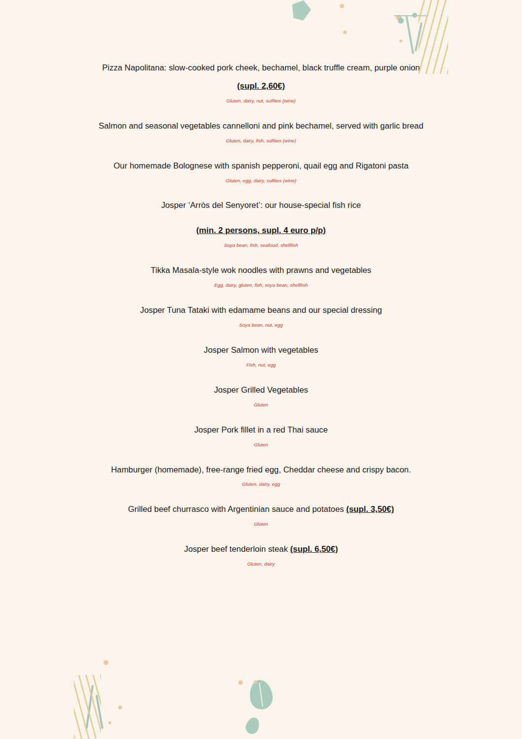Pizza Napolitana: slow-cooked pork cheek, bechamel, black truffle cream, purple onion (supl. 2,60€)
Gluten, dairy, nut, sulfites (wine)
Salmon and seasonal vegetables cannelloni and pink bechamel, served with garlic bread
Gluten, dairy, fish, sulfites (wine)
Our homemade Bolognese with spanish pepperoni, quail egg and Rigatoni pasta
Gluten, egg, dairy, sulfites (wine)
Josper ‘Arròs del Senyoret’: our house-special fish rice (min. 2 persons, supl. 4 euro p/p)
Soya bean, fish, seafood, shellfish
Tikka Masala-style wok noodles with prawns and vegetables
Egg, dairy, gluten, fish, soya bean, shellfish
Josper Tuna Tataki with edamame beans and our special dressing
Soya bean, nut, egg
Josper Salmon with vegetables
Fish, nut, egg
Josper Grilled Vegetables
Gluten
Josper Pork fillet in a red Thai sauce
Gluten
Hamburger (homemade), free-range fried egg, Cheddar cheese and crispy bacon.
Gluten, dairy, egg
Grilled beef churrasco with Argentinian sauce and potatoes (supl. 3,50€)
Gluten
Josper beef tenderloin steak (supl. 6,50€)
Gluten, dairy